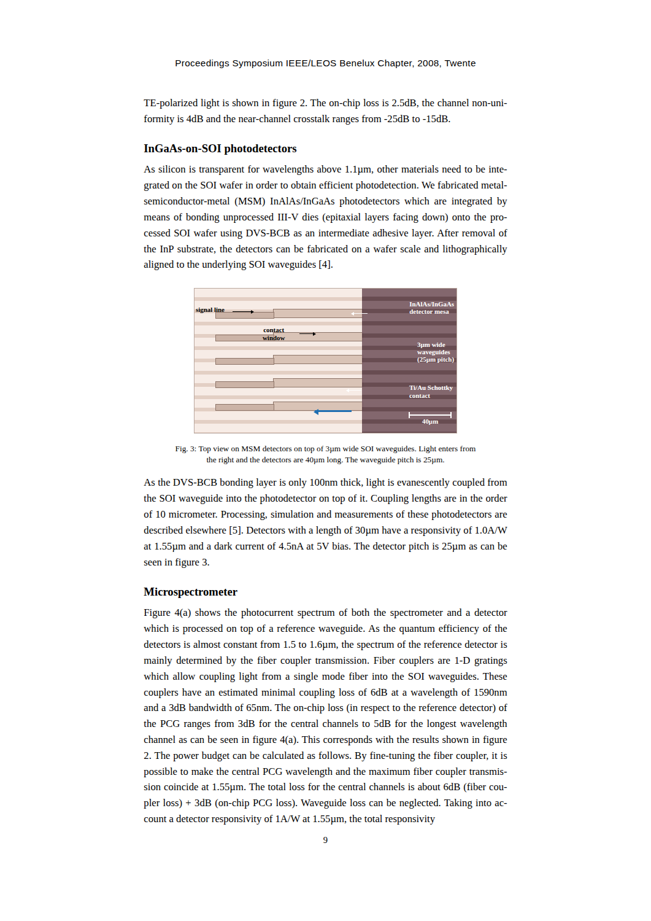Proceedings Symposium IEEE/LEOS Benelux Chapter, 2008, Twente
TE-polarized light is shown in figure 2. The on-chip loss is 2.5dB, the channel non-uniformity is 4dB and the near-channel crosstalk ranges from -25dB to -15dB.
InGaAs-on-SOI photodetectors
As silicon is transparent for wavelengths above 1.1µm, other materials need to be integrated on the SOI wafer in order to obtain efficient photodetection. We fabricated metal-semiconductor-metal (MSM) InAlAs/InGaAs photodetectors which are integrated by means of bonding unprocessed III-V dies (epitaxial layers facing down) onto the processed SOI wafer using DVS-BCB as an intermediate adhesive layer. After removal of the InP substrate, the detectors can be fabricated on a wafer scale and lithographically aligned to the underlying SOI waveguides [4].
signal line
contact
window
InAlAs/InGaAs
detector mesa
3µm wide
waveguides
(25µm pitch)
Ti/Au Schottky
contact
40µm
Fig. 3: Top view on MSM detectors on top of 3µm wide SOI waveguides. Light enters from the right and the detectors are 40µm long. The waveguide pitch is 25µm.
As the DVS-BCB bonding layer is only 100nm thick, light is evanescently coupled from the SOI waveguide into the photodetector on top of it. Coupling lengths are in the order of 10 micrometer. Processing, simulation and measurements of these photodetectors are described elsewhere [5]. Detectors with a length of 30µm have a responsivity of 1.0A/W at 1.55µm and a dark current of 4.5nA at 5V bias. The detector pitch is 25µm as can be seen in figure 3.
Microspectrometer
Figure 4(a) shows the photocurrent spectrum of both the spectrometer and a detector which is processed on top of a reference waveguide. As the quantum efficiency of the detectors is almost constant from 1.5 to 1.6µm, the spectrum of the reference detector is mainly determined by the fiber coupler transmission. Fiber couplers are 1-D gratings which allow coupling light from a single mode fiber into the SOI waveguides. These couplers have an estimated minimal coupling loss of 6dB at a wavelength of 1590nm and a 3dB bandwidth of 65nm. The on-chip loss (in respect to the reference detector) of the PCG ranges from 3dB for the central channels to 5dB for the longest wavelength channel as can be seen in figure 4(a). This corresponds with the results shown in figure 2. The power budget can be calculated as follows. By fine-tuning the fiber coupler, it is possible to make the central PCG wavelength and the maximum fiber coupler transmission coincide at 1.55µm. The total loss for the central channels is about 6dB (fiber coupler loss) + 3dB (on-chip PCG loss). Waveguide loss can be neglected. Taking into account a detector responsivity of 1A/W at 1.55µm, the total responsivity
9